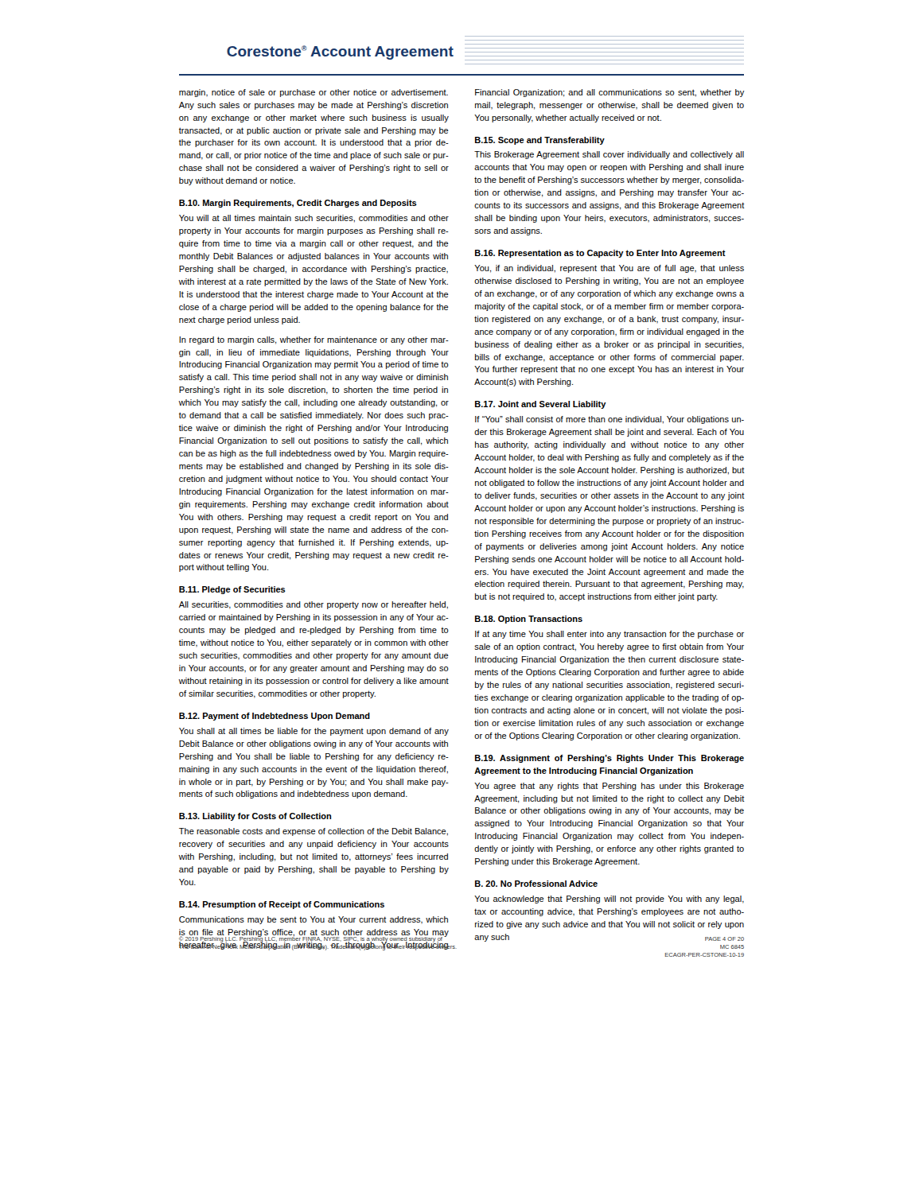Corestone® Account Agreement
margin, notice of sale or purchase or other notice or advertisement. Any such sales or purchases may be made at Pershing’s discretion on any exchange or other market where such business is usually transacted, or at public auction or private sale and Pershing may be the purchaser for its own account. It is understood that a prior demand, or call, or prior notice of the time and place of such sale or purchase shall not be considered a waiver of Pershing’s right to sell or buy without demand or notice.
B.10. Margin Requirements, Credit Charges and Deposits
You will at all times maintain such securities, commodities and other property in Your accounts for margin purposes as Pershing shall require from time to time via a margin call or other request, and the monthly Debit Balances or adjusted balances in Your accounts with Pershing shall be charged, in accordance with Pershing’s practice, with interest at a rate permitted by the laws of the State of New York. It is understood that the interest charge made to Your Account at the close of a charge period will be added to the opening balance for the next charge period unless paid.
In regard to margin calls, whether for maintenance or any other margin call, in lieu of immediate liquidations, Pershing through Your Introducing Financial Organization may permit You a period of time to satisfy a call. This time period shall not in any way waive or diminish Pershing’s right in its sole discretion, to shorten the time period in which You may satisfy the call, including one already outstanding, or to demand that a call be satisfied immediately. Nor does such practice waive or diminish the right of Pershing and/or Your Introducing Financial Organization to sell out positions to satisfy the call, which can be as high as the full indebtedness owed by You. Margin requirements may be established and changed by Pershing in its sole discretion and judgment without notice to You. You should contact Your Introducing Financial Organization for the latest information on margin requirements. Pershing may exchange credit information about You with others. Pershing may request a credit report on You and upon request, Pershing will state the name and address of the consumer reporting agency that furnished it. If Pershing extends, updates or renews Your credit, Pershing may request a new credit report without telling You.
B.11. Pledge of Securities
All securities, commodities and other property now or hereafter held, carried or maintained by Pershing in its possession in any of Your accounts may be pledged and re-pledged by Pershing from time to time, without notice to You, either separately or in common with other such securities, commodities and other property for any amount due in Your accounts, or for any greater amount and Pershing may do so without retaining in its possession or control for delivery a like amount of similar securities, commodities or other property.
B.12. Payment of Indebtedness Upon Demand
You shall at all times be liable for the payment upon demand of any Debit Balance or other obligations owing in any of Your accounts with Pershing and You shall be liable to Pershing for any deficiency remaining in any such accounts in the event of the liquidation thereof, in whole or in part, by Pershing or by You; and You shall make payments of such obligations and indebtedness upon demand.
B.13. Liability for Costs of Collection
The reasonable costs and expense of collection of the Debit Balance, recovery of securities and any unpaid deficiency in Your accounts with Pershing, including, but not limited to, attorneys’ fees incurred and payable or paid by Pershing, shall be payable to Pershing by You.
B.14. Presumption of Receipt of Communications
Communications may be sent to You at Your current address, which is on file at Pershing’s office, or at such other address as You may hereafter give Pershing in writing, or through Your Introducing Financial Organization; and all communications so sent, whether by mail, telegraph, messenger or otherwise, shall be deemed given to You personally, whether actually received or not.
B.15. Scope and Transferability
This Brokerage Agreement shall cover individually and collectively all accounts that You may open or reopen with Pershing and shall inure to the benefit of Pershing’s successors whether by merger, consolidation or otherwise, and assigns, and Pershing may transfer Your accounts to its successors and assigns, and this Brokerage Agreement shall be binding upon Your heirs, executors, administrators, successors and assigns.
B.16. Representation as to Capacity to Enter Into Agreement
You, if an individual, represent that You are of full age, that unless otherwise disclosed to Pershing in writing, You are not an employee of an exchange, or of any corporation of which any exchange owns a majority of the capital stock, or of a member firm or member corporation registered on any exchange, or of a bank, trust company, insurance company or of any corporation, firm or individual engaged in the business of dealing either as a broker or as principal in securities, bills of exchange, acceptance or other forms of commercial paper. You further represent that no one except You has an interest in Your Account(s) with Pershing.
B.17. Joint and Several Liability
If “You” shall consist of more than one individual, Your obligations under this Brokerage Agreement shall be joint and several. Each of You has authority, acting individually and without notice to any other Account holder, to deal with Pershing as fully and completely as if the Account holder is the sole Account holder. Pershing is authorized, but not obligated to follow the instructions of any joint Account holder and to deliver funds, securities or other assets in the Account to any joint Account holder or upon any Account holder’s instructions. Pershing is not responsible for determining the purpose or propriety of an instruction Pershing receives from any Account holder or for the disposition of payments or deliveries among joint Account holders. Any notice Pershing sends one Account holder will be notice to all Account holders. You have executed the Joint Account agreement and made the election required therein. Pursuant to that agreement, Pershing may, but is not required to, accept instructions from either joint party.
B.18. Option Transactions
If at any time You shall enter into any transaction for the purchase or sale of an option contract, You hereby agree to first obtain from Your Introducing Financial Organization the then current disclosure statements of the Options Clearing Corporation and further agree to abide by the rules of any national securities association, registered securities exchange or clearing organization applicable to the trading of option contracts and acting alone or in concert, will not violate the position or exercise limitation rules of any such association or exchange or of the Options Clearing Corporation or other clearing organization.
B.19. Assignment of Pershing’s Rights Under This Brokerage Agreement to the Introducing Financial Organization
You agree that any rights that Pershing has under this Brokerage Agreement, including but not limited to the right to collect any Debit Balance or other obligations owing in any of Your accounts, may be assigned to Your Introducing Financial Organization so that Your Introducing Financial Organization may collect from You independently or jointly with Pershing, or enforce any other rights granted to Pershing under this Brokerage Agreement.
B. 20. No Professional Advice
You acknowledge that Pershing will not provide You with any legal, tax or accounting advice, that Pershing’s employees are not authorized to give any such advice and that You will not solicit or rely upon any such
© 2019 Pershing LLC. Pershing LLC, member FINRA, NYSE, SIPC, is a wholly owned subsidiary of
The Bank of New York Mellon Corporation (BNY Mellon). Trademark(s) belong to their respective owners.
PAGE 4 OF 20
MC 6845
ECAGR-PER-CSTONE-10-19